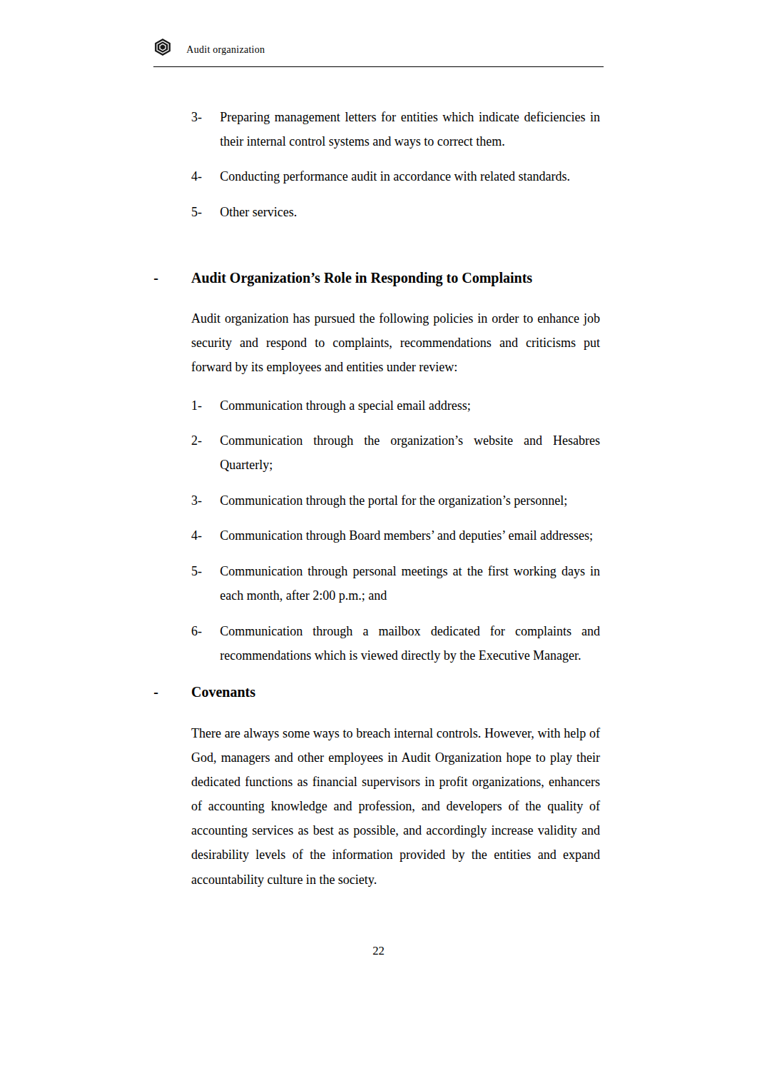Audit organization
3- Preparing management letters for entities which indicate deficiencies in their internal control systems and ways to correct them.
4- Conducting performance audit in accordance with related standards.
5- Other services.
- Audit Organization’s Role in Responding to Complaints
Audit organization has pursued the following policies in order to enhance job security and respond to complaints, recommendations and criticisms put forward by its employees and entities under review:
1- Communication through a special email address;
2- Communication through the organization’s website and Hesabres Quarterly;
3- Communication through the portal for the organization’s personnel;
4- Communication through Board members’ and deputies’ email addresses;
5- Communication through personal meetings at the first working days in each month, after 2:00 p.m.; and
6- Communication through a mailbox dedicated for complaints and recommendations which is viewed directly by the Executive Manager.
- Covenants
There are always some ways to breach internal controls. However, with help of God, managers and other employees in Audit Organization hope to play their dedicated functions as financial supervisors in profit organizations, enhancers of accounting knowledge and profession, and developers of the quality of accounting services as best as possible, and accordingly increase validity and desirability levels of the information provided by the entities and expand accountability culture in the society.
22